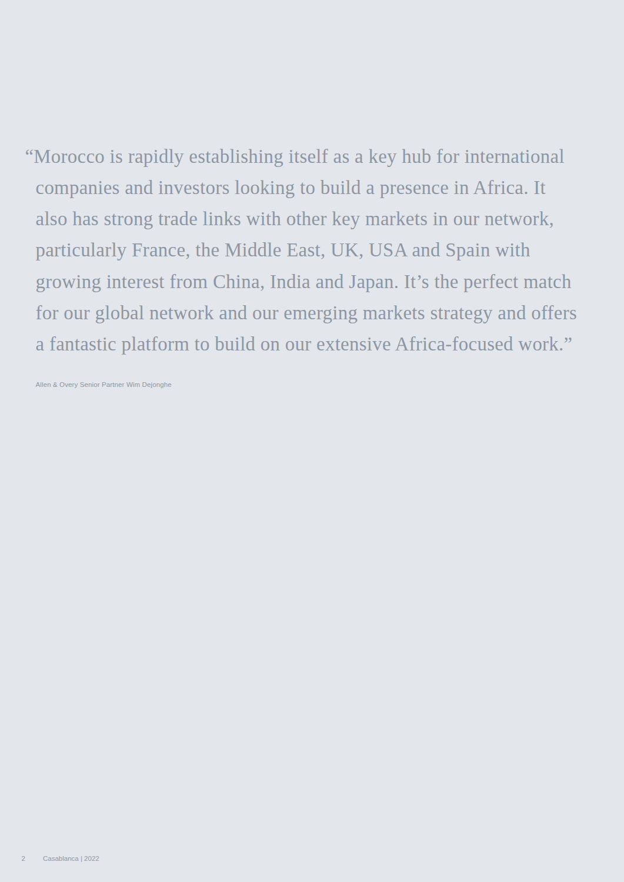“Morocco is rapidly establishing itself as a key hub for international companies and investors looking to build a presence in Africa. It also has strong trade links with other key markets in our network, particularly France, the Middle East, UK, USA and Spain with growing interest from China, India and Japan. It’s the perfect match for our global network and our emerging markets strategy and offers a fantastic platform to build on our extensive Africa-focused work.”
Allen & Overy Senior Partner Wim Dejonghe
2 Casablanca | 2022